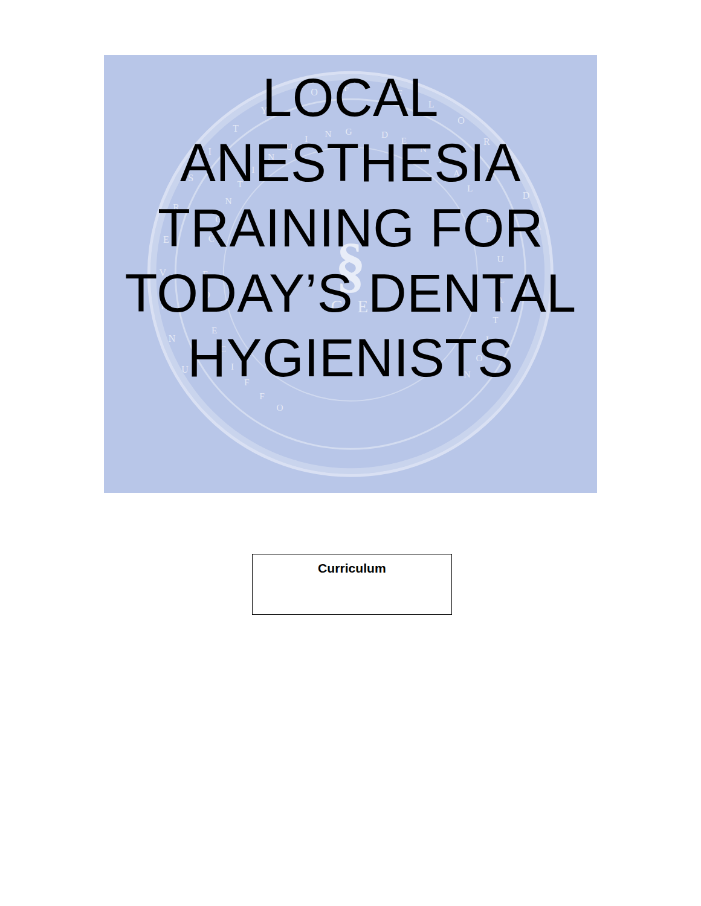U N I V E R S I T Y O F F L O R I D A
O F F I C E O F C O N T I N U I N G D E N T A L E D U C A T I O N
§ C E
LOCAL ANESTHESIA TRAINING FOR TODAY’S DENTAL HYGIENISTS
Curriculum